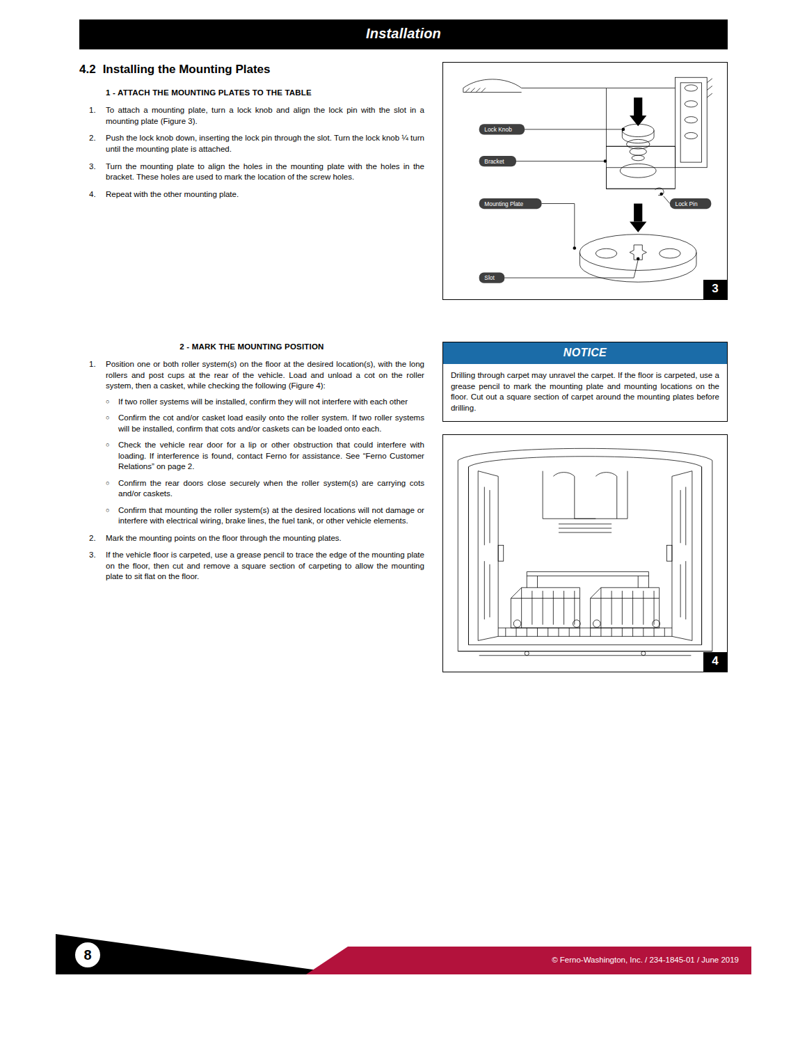Installation
4.2 Installing the Mounting Plates
1 - ATTACH THE MOUNTING PLATES TO THE TABLE
To attach a mounting plate, turn a lock knob and align the lock pin with the slot in a mounting plate (Figure 3).
Push the lock knob down, inserting the lock pin through the slot. Turn the lock knob ¼ turn until the mounting plate is attached.
Turn the mounting plate to align the holes in the mounting plate with the holes in the bracket. These holes are used to mark the location of the screw holes.
Repeat with the other mounting plate.
Lock Knob Bracket Mounting Plate Lock Pin Slot
3
2 - MARK THE MOUNTING POSITION
Position one or both roller system(s) on the floor at the desired location(s), with the long rollers and post cups at the rear of the vehicle. Load and unload a cot on the roller system, then a casket, while checking the following (Figure 4):
If two roller systems will be installed, confirm they will not interfere with each other
Confirm the cot and/or casket load easily onto the roller system. If two roller systems will be installed, confirm that cots and/or caskets can be loaded onto each.
Check the vehicle rear door for a lip or other obstruction that could interfere with loading. If interference is found, contact Ferno for assistance. See “Ferno Customer Relations” on page 2.
Confirm the rear doors close securely when the roller system(s) are carrying cots and/or caskets.
Confirm that mounting the roller system(s) at the desired locations will not damage or interfere with electrical wiring, brake lines, the fuel tank, or other vehicle elements.
Mark the mounting points on the floor through the mounting plates.
If the vehicle floor is carpeted, use a grease pencil to trace the edge of the mounting plate on the floor, then cut and remove a square section of carpeting to allow the mounting plate to sit flat on the floor.
NOTICE
Drilling through carpet may unravel the carpet. If the floor is carpeted, use a grease pencil to mark the mounting plate and mounting locations on the floor. Cut out a square section of carpet around the mounting plates before drilling.
4
8
© Ferno-Washington, Inc. / 234-1845-01 / June 2019